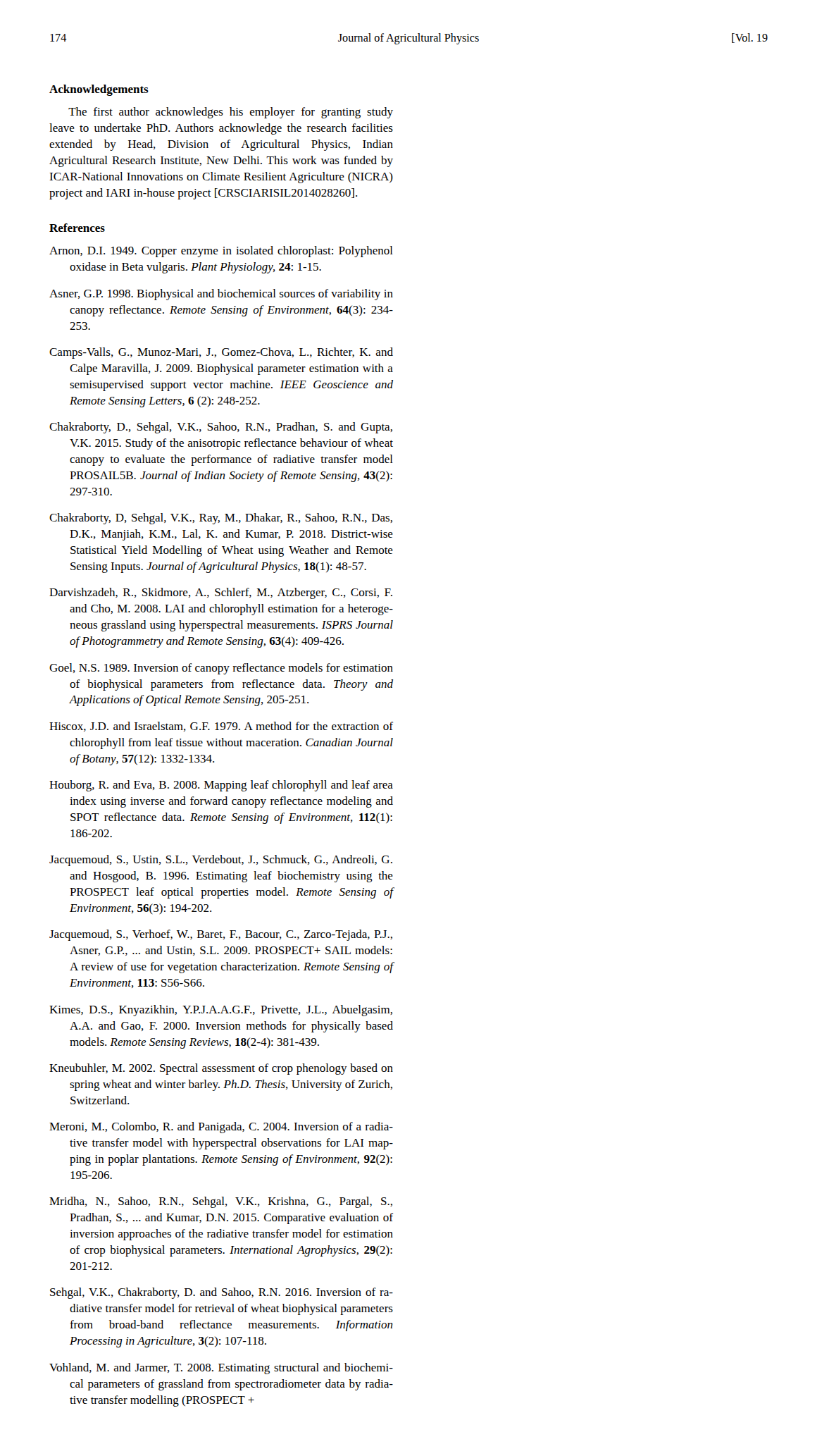174
Journal of Agricultural Physics
[Vol. 19
Acknowledgements
The first author acknowledges his employer for granting study leave to undertake PhD. Authors acknowledge the research facilities extended by Head, Division of Agricultural Physics, Indian Agricultural Research Institute, New Delhi. This work was funded by ICAR-National Innovations on Climate Resilient Agriculture (NICRA) project and IARI in-house project [CRSCIARISIL2014028260].
References
Arnon, D.I. 1949. Copper enzyme in isolated chloroplast: Polyphenol oxidase in Beta vulgaris. Plant Physiology, 24: 1-15.
Asner, G.P. 1998. Biophysical and biochemical sources of variability in canopy reflectance. Remote Sensing of Environment, 64(3): 234-253.
Camps-Valls, G., Munoz-Mari, J., Gomez-Chova, L., Richter, K. and Calpe Maravilla, J. 2009. Biophysical parameter estimation with a semisupervised support vector machine. IEEE Geoscience and Remote Sensing Letters, 6 (2): 248-252.
Chakraborty, D., Sehgal, V.K., Sahoo, R.N., Pradhan, S. and Gupta, V.K. 2015. Study of the anisotropic reflectance behaviour of wheat canopy to evaluate the performance of radiative transfer model PROSAIL5B. Journal of Indian Society of Remote Sensing, 43(2): 297-310.
Chakraborty, D, Sehgal, V.K., Ray, M., Dhakar, R., Sahoo, R.N., Das, D.K., Manjiah, K.M., Lal, K. and Kumar, P. 2018. District-wise Statistical Yield Modelling of Wheat using Weather and Remote Sensing Inputs. Journal of Agricultural Physics, 18(1): 48-57.
Darvishzadeh, R., Skidmore, A., Schlerf, M., Atzberger, C., Corsi, F. and Cho, M. 2008. LAI and chlorophyll estimation for a heterogeneous grassland using hyperspectral measurements. ISPRS Journal of Photogrammetry and Remote Sensing, 63(4): 409-426.
Goel, N.S. 1989. Inversion of canopy reflectance models for estimation of biophysical parameters from reflectance data. Theory and Applications of Optical Remote Sensing, 205-251.
Hiscox, J.D. and Israelstam, G.F. 1979. A method for the extraction of chlorophyll from leaf tissue without maceration. Canadian Journal of Botany, 57(12): 1332-1334.
Houborg, R. and Eva, B. 2008. Mapping leaf chlorophyll and leaf area index using inverse and forward canopy reflectance modeling and SPOT reflectance data. Remote Sensing of Environment, 112(1): 186-202.
Jacquemoud, S., Ustin, S.L., Verdebout, J., Schmuck, G., Andreoli, G. and Hosgood, B. 1996. Estimating leaf biochemistry using the PROSPECT leaf optical properties model. Remote Sensing of Environment, 56(3): 194-202.
Jacquemoud, S., Verhoef, W., Baret, F., Bacour, C., Zarco-Tejada, P.J., Asner, G.P., ... and Ustin, S.L. 2009. PROSPECT+ SAIL models: A review of use for vegetation characterization. Remote Sensing of Environment, 113: S56-S66.
Kimes, D.S., Knyazikhin, Y.P.J.A.A.G.F., Privette, J.L., Abuelgasim, A.A. and Gao, F. 2000. Inversion methods for physically based models. Remote Sensing Reviews, 18(2-4): 381-439.
Kneubuhler, M. 2002. Spectral assessment of crop phenology based on spring wheat and winter barley. Ph.D. Thesis, University of Zurich, Switzerland.
Meroni, M., Colombo, R. and Panigada, C. 2004. Inversion of a radiative transfer model with hyperspectral observations for LAI mapping in poplar plantations. Remote Sensing of Environment, 92(2): 195-206.
Mridha, N., Sahoo, R.N., Sehgal, V.K., Krishna, G., Pargal, S., Pradhan, S., ... and Kumar, D.N. 2015. Comparative evaluation of inversion approaches of the radiative transfer model for estimation of crop biophysical parameters. International Agrophysics, 29(2): 201-212.
Sehgal, V.K., Chakraborty, D. and Sahoo, R.N. 2016. Inversion of radiative transfer model for retrieval of wheat biophysical parameters from broad-band reflectance measurements. Information Processing in Agriculture, 3(2): 107-118.
Vohland, M. and Jarmer, T. 2008. Estimating structural and biochemical parameters of grassland from spectroradiometer data by radiative transfer modelling (PROSPECT +